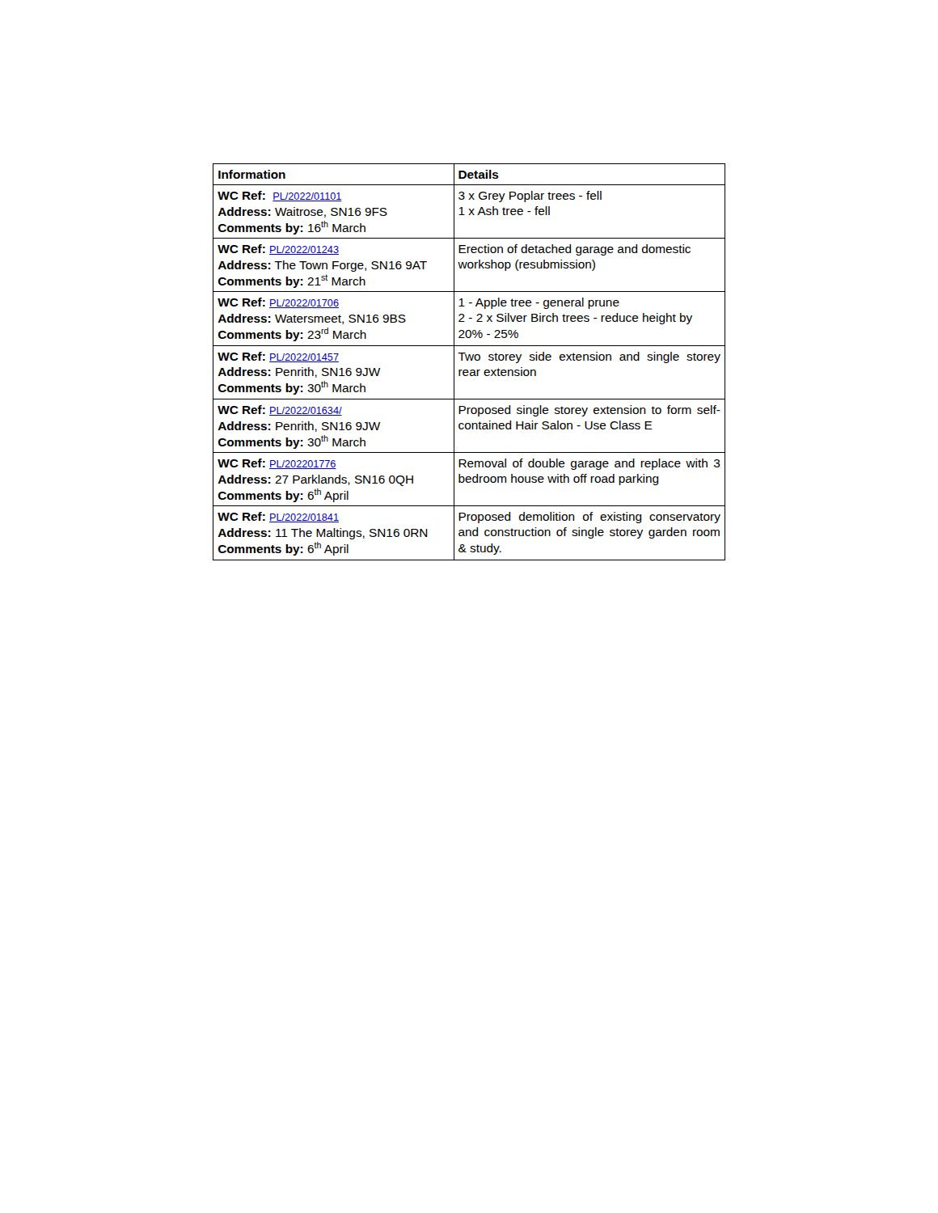| Information | Details |
| --- | --- |
| WC Ref: PL/2022/01101 Address: Waitrose, SN16 9FS Comments by: 16 th March | 3 x Grey Poplar trees - fell 1 x Ash tree - fell |
| WC Ref: PL/2022/01243 Address: The Town Forge, SN16 9AT Comments by: 21 st March | Erection of detached garage and domestic workshop (resubmission) |
| WC Ref: PL/2022/01706 Address: Watersmeet, SN16 9BS Comments by: 23 rd March | 1 - Apple tree - general prune 2 - 2 x Silver Birch trees - reduce height by 20% - 25% |
| WC Ref: PL/2022/01457 Address: Penrith, SN16 9JW Comments by: 30 th March | Two storey side extension and single storey rear extension |
| WC Ref: PL/2022/01634/ Address: Penrith, SN16 9JW Comments by: 30 th March | Proposed single storey extension to form self-contained Hair Salon - Use Class E |
| WC Ref: PL/202201776 Address: 27 Parklands, SN16 0QH Comments by: 6 th April | Removal of double garage and replace with 3 bedroom house with off road parking |
| WC Ref: PL/2022/01841 Address: 11 The Maltings, SN16 0RN Comments by: 6 th April | Proposed demolition of existing conservatory and construction of single storey garden room & study. |